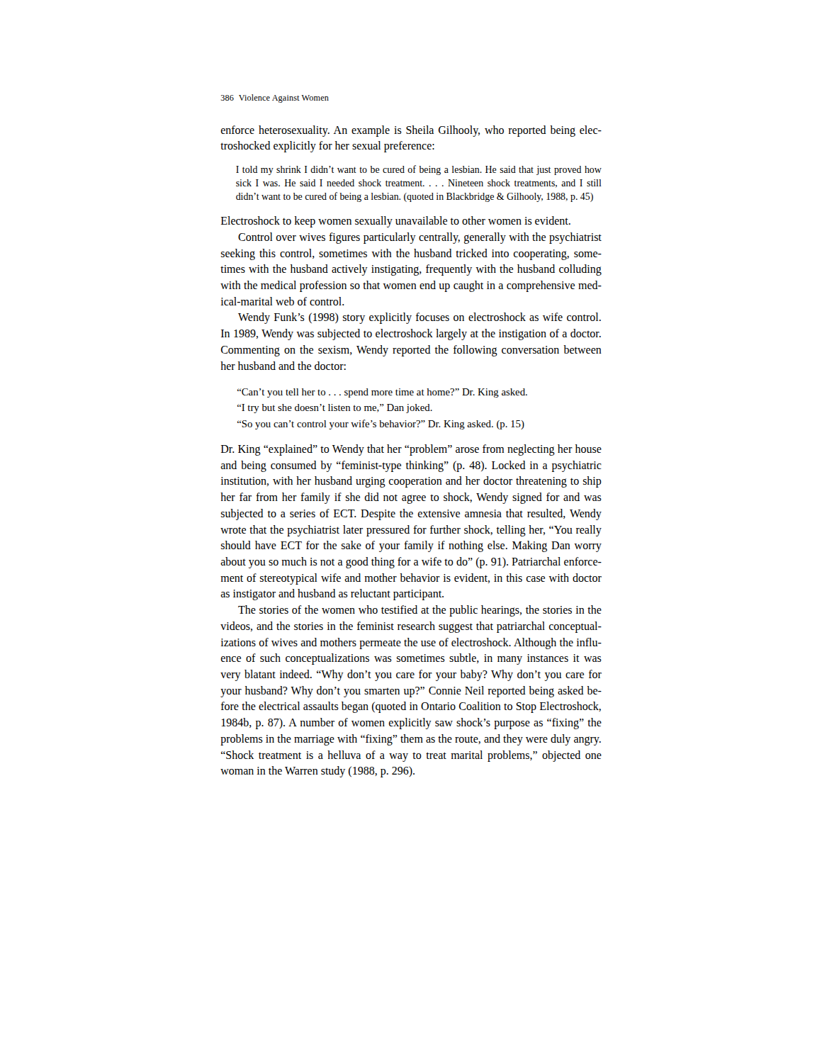386 Violence Against Women
enforce heterosexuality. An example is Sheila Gilhooly, who reported being electroshocked explicitly for her sexual preference:
I told my shrink I didn’t want to be cured of being a lesbian. He said that just proved how sick I was. He said I needed shock treatment. . . . Nineteen shock treatments, and I still didn’t want to be cured of being a lesbian. (quoted in Blackbridge & Gilhooly, 1988, p. 45)
Electroshock to keep women sexually unavailable to other women is evident.
Control over wives figures particularly centrally, generally with the psychiatrist seeking this control, sometimes with the husband tricked into cooperating, sometimes with the husband actively instigating, frequently with the husband colluding with the medical profession so that women end up caught in a comprehensive medical-marital web of control.
Wendy Funk’s (1998) story explicitly focuses on electroshock as wife control. In 1989, Wendy was subjected to electroshock largely at the instigation of a doctor. Commenting on the sexism, Wendy reported the following conversation between her husband and the doctor:
“Can’t you tell her to . . . spend more time at home?” Dr. King asked.
“I try but she doesn’t listen to me,” Dan joked.
“So you can’t control your wife’s behavior?” Dr. King asked. (p. 15)
Dr. King “explained” to Wendy that her “problem” arose from neglecting her house and being consumed by “feminist-type thinking” (p. 48). Locked in a psychiatric institution, with her husband urging cooperation and her doctor threatening to ship her far from her family if she did not agree to shock, Wendy signed for and was subjected to a series of ECT. Despite the extensive amnesia that resulted, Wendy wrote that the psychiatrist later pressured for further shock, telling her, “You really should have ECT for the sake of your family if nothing else. Making Dan worry about you so much is not a good thing for a wife to do” (p. 91). Patriarchal enforcement of stereotypical wife and mother behavior is evident, in this case with doctor as instigator and husband as reluctant participant.
The stories of the women who testified at the public hearings, the stories in the videos, and the stories in the feminist research suggest that patriarchal conceptualizations of wives and mothers permeate the use of electroshock. Although the influence of such conceptualizations was sometimes subtle, in many instances it was very blatant indeed. “Why don’t you care for your baby? Why don’t you care for your husband? Why don’t you smarten up?” Connie Neil reported being asked before the electrical assaults began (quoted in Ontario Coalition to Stop Electroshock, 1984b, p. 87). A number of women explicitly saw shock’s purpose as “fixing” the problems in the marriage with “fixing” them as the route, and they were duly angry. “Shock treatment is a helluva of a way to treat marital problems,” objected one woman in the Warren study (1988, p. 296).